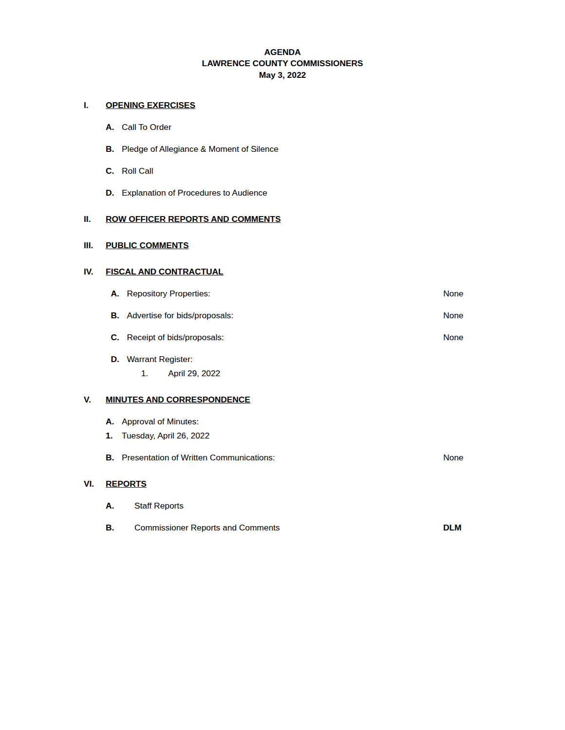AGENDA
LAWRENCE COUNTY COMMISSIONERS
May 3, 2022
I. Opening Exercises
A. Call To Order
B. Pledge of Allegiance & Moment of Silence
C. Roll Call
D. Explanation of Procedures to Audience
II. Row Officer Reports and Comments
III. Public Comments
IV. Fiscal and Contractual
A. Repository Properties: None
B. Advertise for bids/proposals: None
C. Receipt of bids/proposals: None
D. Warrant Register:
1. April 29, 2022
V. Minutes and Correspondence
A. Approval of Minutes:
1. Tuesday, April 26, 2022
B. Presentation of Written Communications: None
VI. Reports
A. Staff Reports
B. Commissioner Reports and Comments DLM